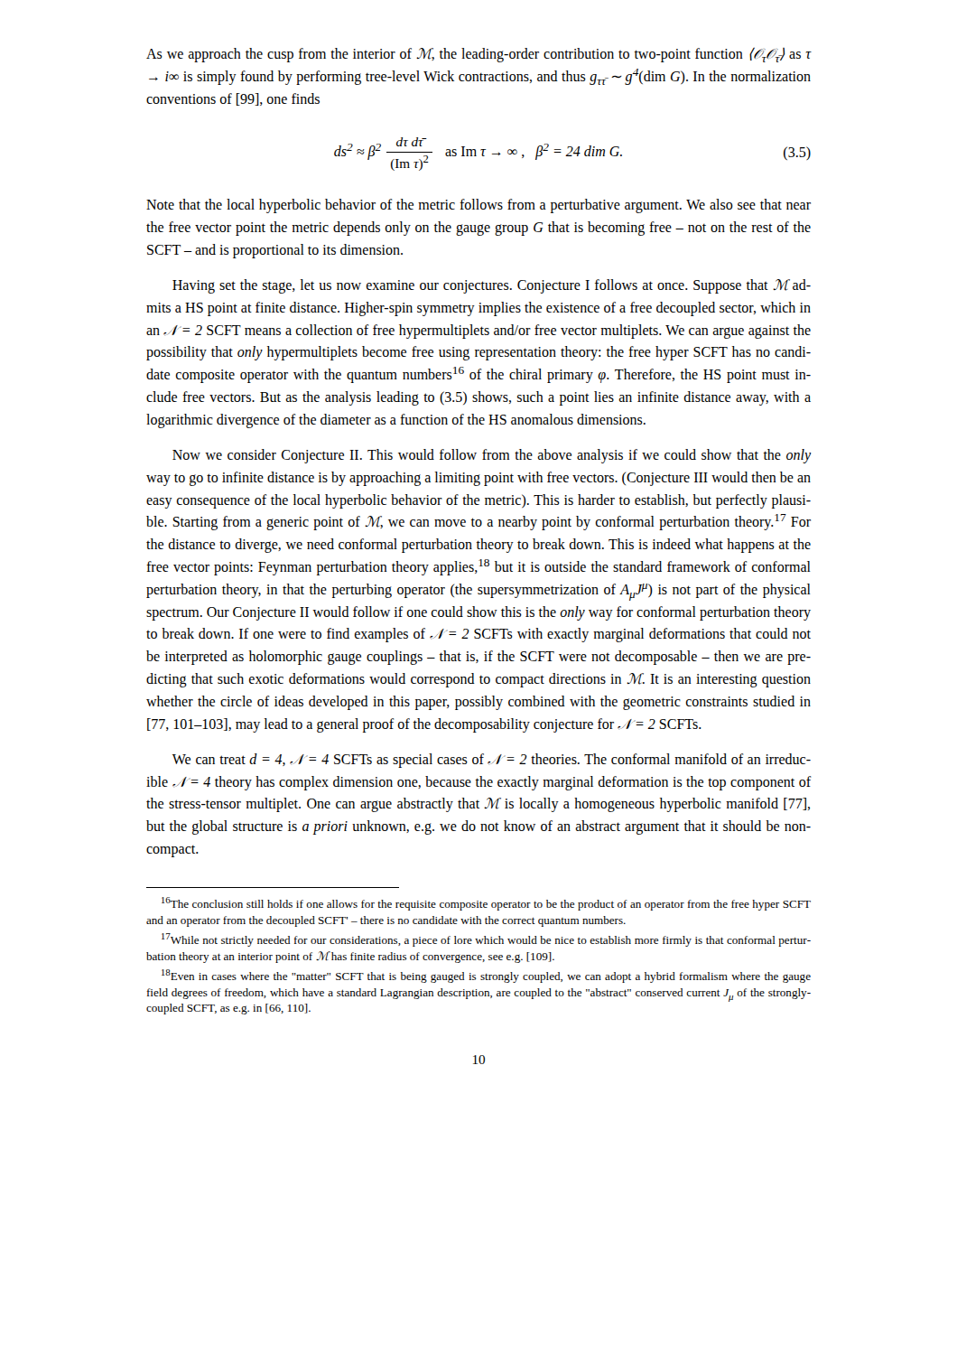As we approach the cusp from the interior of ℳ, the leading-order contribution to two-point function ⟨𝒪τ𝒪τ̄⟩ as τ → i∞ is simply found by performing tree-level Wick contractions, and thus gττ̄ ∼ g4(dim G). In the normalization conventions of [99], one finds
ds2 ≈ β2 dτ dτ̄(Im τ)2 as Im τ → ∞ , β2 = 24 dim G. (3.5)
Note that the local hyperbolic behavior of the metric follows from a perturbative argument. We also see that near the free vector point the metric depends only on the gauge group G that is becoming free – not on the rest of the SCFT – and is proportional to its dimension.
Having set the stage, let us now examine our conjectures. Conjecture I follows at once. Suppose that ℳ admits a HS point at finite distance. Higher-spin symmetry implies the existence of a free decoupled sector, which in an 𝒩 = 2 SCFT means a collection of free hypermultiplets and/or free vector multiplets. We can argue against the possibility that only hypermultiplets become free using representation theory: the free hyper SCFT has no candidate composite operator with the quantum numbers16 of the chiral primary φ. Therefore, the HS point must include free vectors. But as the analysis leading to (3.5) shows, such a point lies an infinite distance away, with a logarithmic divergence of the diameter as a function of the HS anomalous dimensions.
Now we consider Conjecture II. This would follow from the above analysis if we could show that the only way to go to infinite distance is by approaching a limiting point with free vectors. (Conjecture III would then be an easy consequence of the local hyperbolic behavior of the metric). This is harder to establish, but perfectly plausible. Starting from a generic point of ℳ, we can move to a nearby point by conformal perturbation theory.17 For the distance to diverge, we need conformal perturbation theory to break down. This is indeed what happens at the free vector points: Feynman perturbation theory applies,18 but it is outside the standard framework of conformal perturbation theory, in that the perturbing operator (the supersymmetrization of AμJμ) is not part of the physical spectrum. Our Conjecture II would follow if one could show this is the only way for conformal perturbation theory to break down. If one were to find examples of 𝒩 = 2 SCFTs with exactly marginal deformations that could not be interpreted as holomorphic gauge couplings – that is, if the SCFT were not decomposable – then we are predicting that such exotic deformations would correspond to compact directions in ℳ. It is an interesting question whether the circle of ideas developed in this paper, possibly combined with the geometric constraints studied in [77, 101–103], may lead to a general proof of the decomposability conjecture for 𝒩 = 2 SCFTs.
We can treat d = 4, 𝒩 = 4 SCFTs as special cases of 𝒩 = 2 theories. The conformal manifold of an irreducible 𝒩 = 4 theory has complex dimension one, because the exactly marginal deformation is the top component of the stress-tensor multiplet. One can argue abstractly that ℳ is locally a homogeneous hyperbolic manifold [77], but the global structure is a priori unknown, e.g. we do not know of an abstract argument that it should be non-compact.
16The conclusion still holds if one allows for the requisite composite operator to be the product of an operator from the free hyper SCFT and an operator from the decoupled SCFT' – there is no candidate with the correct quantum numbers.
17While not strictly needed for our considerations, a piece of lore which would be nice to establish more firmly is that conformal perturbation theory at an interior point of ℳ has finite radius of convergence, see e.g. [109].
18Even in cases where the "matter" SCFT that is being gauged is strongly coupled, we can adopt a hybrid formalism where the gauge field degrees of freedom, which have a standard Lagrangian description, are coupled to the "abstract" conserved current Jμ of the strongly-coupled SCFT, as e.g. in [66, 110].
10